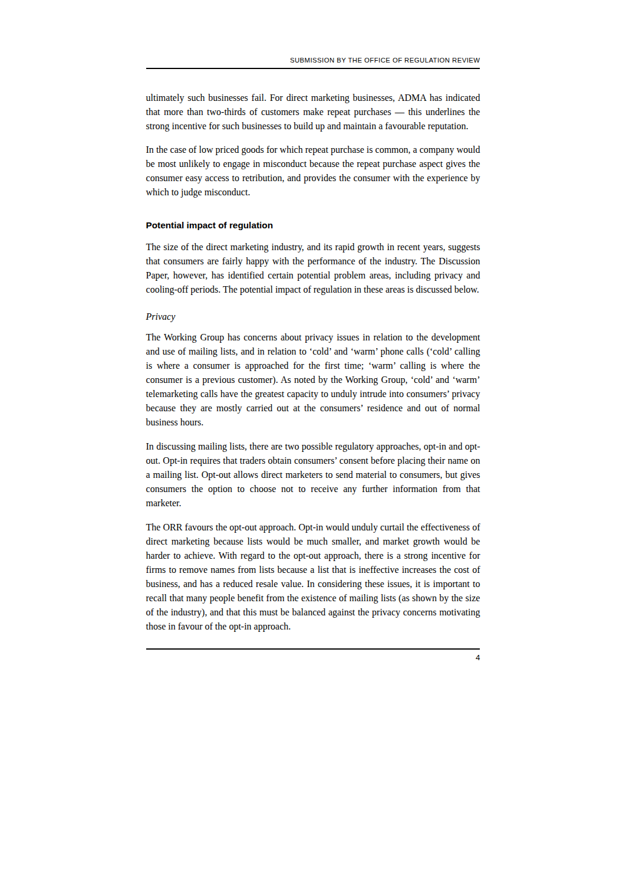SUBMISSION BY THE OFFICE OF REGULATION REVIEW
ultimately such businesses fail. For direct marketing businesses, ADMA has indicated that more than two-thirds of customers make repeat purchases — this underlines the strong incentive for such businesses to build up and maintain a favourable reputation.
In the case of low priced goods for which repeat purchase is common, a company would be most unlikely to engage in misconduct because the repeat purchase aspect gives the consumer easy access to retribution, and provides the consumer with the experience by which to judge misconduct.
Potential impact of regulation
The size of the direct marketing industry, and its rapid growth in recent years, suggests that consumers are fairly happy with the performance of the industry. The Discussion Paper, however, has identified certain potential problem areas, including privacy and cooling-off periods. The potential impact of regulation in these areas is discussed below.
Privacy
The Working Group has concerns about privacy issues in relation to the development and use of mailing lists, and in relation to ‘cold’ and ‘warm’ phone calls (‘cold’ calling is where a consumer is approached for the first time; ‘warm’ calling is where the consumer is a previous customer). As noted by the Working Group, ‘cold’ and ‘warm’ telemarketing calls have the greatest capacity to unduly intrude into consumers’ privacy because they are mostly carried out at the consumers’ residence and out of normal business hours.
In discussing mailing lists, there are two possible regulatory approaches, opt-in and opt-out. Opt-in requires that traders obtain consumers’ consent before placing their name on a mailing list. Opt-out allows direct marketers to send material to consumers, but gives consumers the option to choose not to receive any further information from that marketer.
The ORR favours the opt-out approach. Opt-in would unduly curtail the effectiveness of direct marketing because lists would be much smaller, and market growth would be harder to achieve. With regard to the opt-out approach, there is a strong incentive for firms to remove names from lists because a list that is ineffective increases the cost of business, and has a reduced resale value. In considering these issues, it is important to recall that many people benefit from the existence of mailing lists (as shown by the size of the industry), and that this must be balanced against the privacy concerns motivating those in favour of the opt-in approach.
4